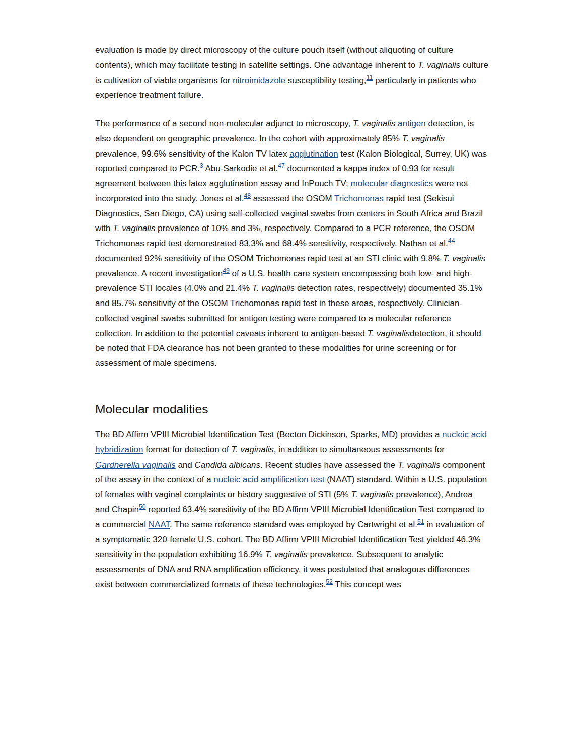evaluation is made by direct microscopy of the culture pouch itself (without aliquoting of culture contents), which may facilitate testing in satellite settings. One advantage inherent to T. vaginalis culture is cultivation of viable organisms for nitroimidazole susceptibility testing,11 particularly in patients who experience treatment failure.
The performance of a second non-molecular adjunct to microscopy, T. vaginalis antigen detection, is also dependent on geographic prevalence. In the cohort with approximately 85% T. vaginalis prevalence, 99.6% sensitivity of the Kalon TV latex agglutination test (Kalon Biological, Surrey, UK) was reported compared to PCR.3 Abu-Sarkodie et al.47 documented a kappa index of 0.93 for result agreement between this latex agglutination assay and InPouch TV; molecular diagnostics were not incorporated into the study. Jones et al.48 assessed the OSOM Trichomonas rapid test (Sekisui Diagnostics, San Diego, CA) using self-collected vaginal swabs from centers in South Africa and Brazil with T. vaginalis prevalence of 10% and 3%, respectively. Compared to a PCR reference, the OSOM Trichomonas rapid test demonstrated 83.3% and 68.4% sensitivity, respectively. Nathan et al.44 documented 92% sensitivity of the OSOM Trichomonas rapid test at an STI clinic with 9.8% T. vaginalis prevalence. A recent investigation49 of a U.S. health care system encompassing both low- and high-prevalence STI locales (4.0% and 21.4% T. vaginalis detection rates, respectively) documented 35.1% and 85.7% sensitivity of the OSOM Trichomonas rapid test in these areas, respectively. Clinician-collected vaginal swabs submitted for antigen testing were compared to a molecular reference collection. In addition to the potential caveats inherent to antigen-based T. vaginalisdetection, it should be noted that FDA clearance has not been granted to these modalities for urine screening or for assessment of male specimens.
Molecular modalities
The BD Affirm VPIII Microbial Identification Test (Becton Dickinson, Sparks, MD) provides a nucleic acid hybridization format for detection of T. vaginalis, in addition to simultaneous assessments for Gardnerella vaginalis and Candida albicans. Recent studies have assessed the T. vaginalis component of the assay in the context of a nucleic acid amplification test (NAAT) standard. Within a U.S. population of females with vaginal complaints or history suggestive of STI (5% T. vaginalis prevalence), Andrea and Chapin50 reported 63.4% sensitivity of the BD Affirm VPIII Microbial Identification Test compared to a commercial NAAT. The same reference standard was employed by Cartwright et al.51 in evaluation of a symptomatic 320-female U.S. cohort. The BD Affirm VPIII Microbial Identification Test yielded 46.3% sensitivity in the population exhibiting 16.9% T. vaginalis prevalence. Subsequent to analytic assessments of DNA and RNA amplification efficiency, it was postulated that analogous differences exist between commercialized formats of these technologies.52 This concept was